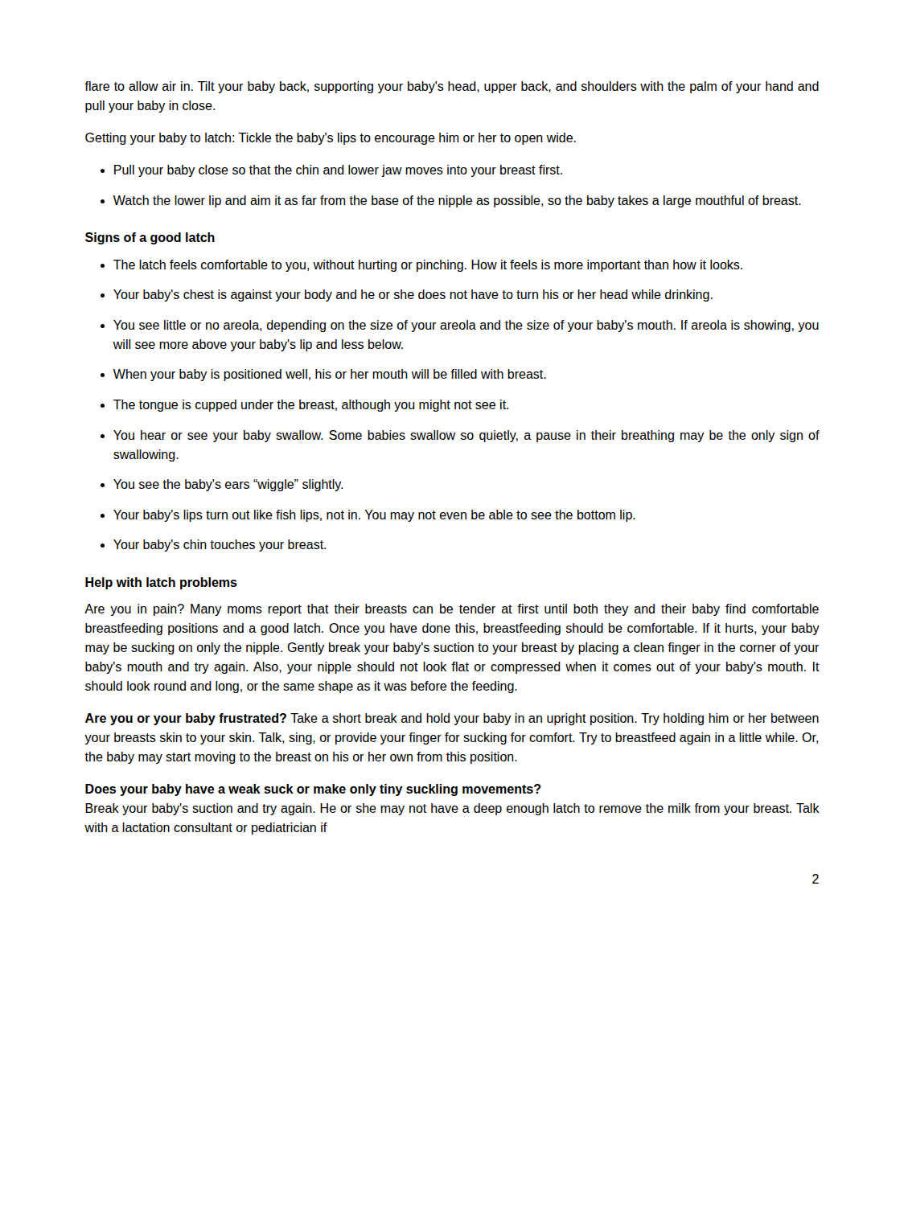flare to allow air in. Tilt your baby back, supporting your baby's head, upper back, and shoulders with the palm of your hand and pull your baby in close.
Getting your baby to latch: Tickle the baby's lips to encourage him or her to open wide.
Pull your baby close so that the chin and lower jaw moves into your breast first.
Watch the lower lip and aim it as far from the base of the nipple as possible, so the baby takes a large mouthful of breast.
Signs of a good latch
The latch feels comfortable to you, without hurting or pinching. How it feels is more important than how it looks.
Your baby's chest is against your body and he or she does not have to turn his or her head while drinking.
You see little or no areola, depending on the size of your areola and the size of your baby's mouth. If areola is showing, you will see more above your baby's lip and less below.
When your baby is positioned well, his or her mouth will be filled with breast.
The tongue is cupped under the breast, although you might not see it.
You hear or see your baby swallow. Some babies swallow so quietly, a pause in their breathing may be the only sign of swallowing.
You see the baby's ears “wiggle” slightly.
Your baby's lips turn out like fish lips, not in. You may not even be able to see the bottom lip.
Your baby's chin touches your breast.
Help with latch problems
Are you in pain? Many moms report that their breasts can be tender at first until both they and their baby find comfortable breastfeeding positions and a good latch. Once you have done this, breastfeeding should be comfortable. If it hurts, your baby may be sucking on only the nipple. Gently break your baby's suction to your breast by placing a clean finger in the corner of your baby's mouth and try again. Also, your nipple should not look flat or compressed when it comes out of your baby's mouth. It should look round and long, or the same shape as it was before the feeding.
Are you or your baby frustrated? Take a short break and hold your baby in an upright position. Try holding him or her between your breasts skin to your skin. Talk, sing, or provide your finger for sucking for comfort. Try to breastfeed again in a little while. Or, the baby may start moving to the breast on his or her own from this position.
Does your baby have a weak suck or make only tiny suckling movements?
Break your baby's suction and try again. He or she may not have a deep enough latch to remove the milk from your breast. Talk with a lactation consultant or pediatrician if
2